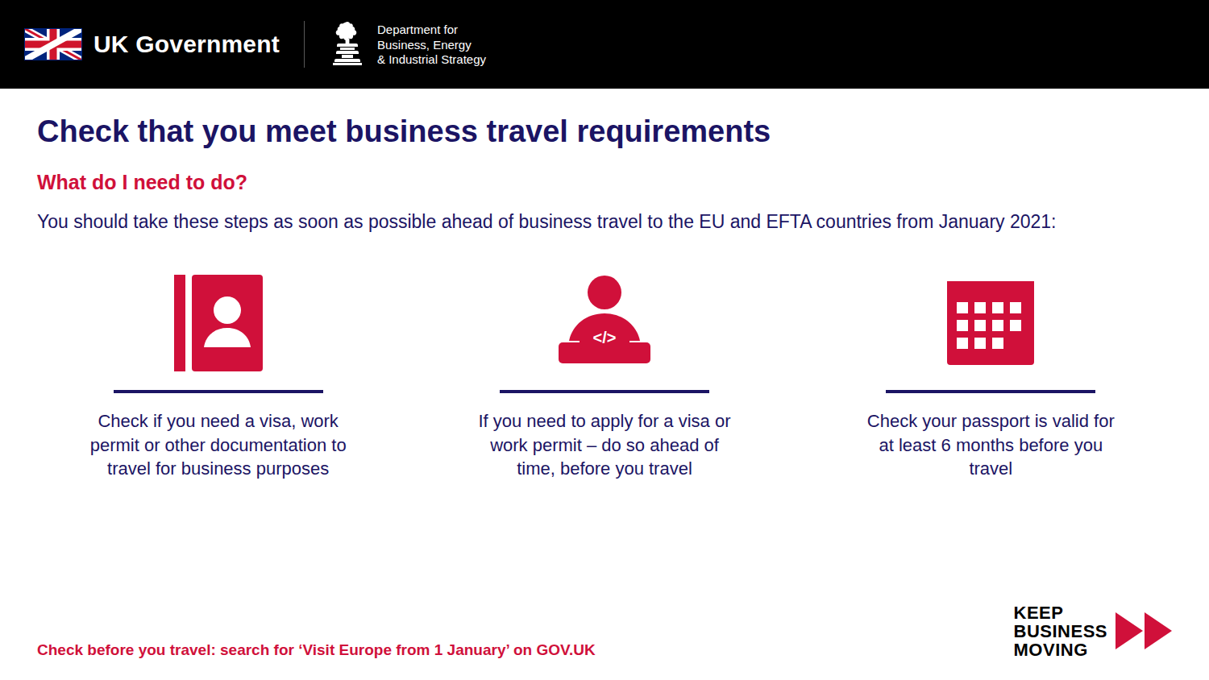UK Government
Department for
Business, Energy
& Industrial Strategy
Check that you meet business travel requirements
What do I need to do?
You should take these steps as soon as possible ahead of business travel to the EU and EFTA countries from January 2021:
Check if you need a visa, work permit or other documentation to travel for business purposes
</>
If you need to apply for a visa or work permit – do so ahead of time, before you travel
Check your passport is valid for at least 6 months before you travel
Check before you travel: search for ‘Visit Europe from 1 January’ on GOV.UK
KEEP
BUSINESS
MOVING